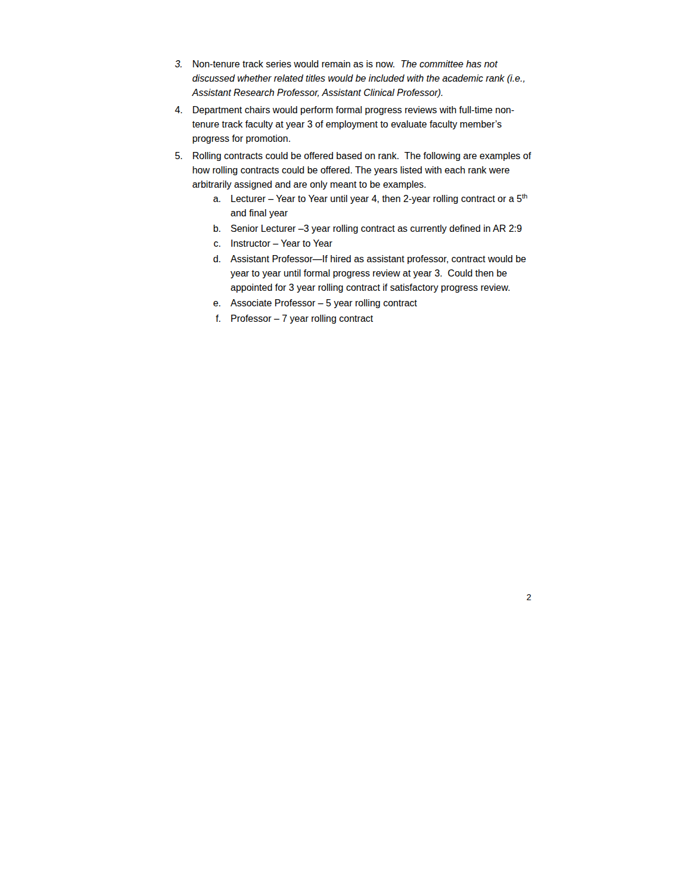Non-tenure track series would remain as is now. The committee has not discussed whether related titles would be included with the academic rank (i.e., Assistant Research Professor, Assistant Clinical Professor).
Department chairs would perform formal progress reviews with full-time non-tenure track faculty at year 3 of employment to evaluate faculty member’s progress for promotion.
Rolling contracts could be offered based on rank. The following are examples of how rolling contracts could be offered. The years listed with each rank were arbitrarily assigned and are only meant to be examples.
Lecturer – Year to Year until year 4, then 2-year rolling contract or a 5th and final year
Senior Lecturer –3 year rolling contract as currently defined in AR 2:9
Instructor – Year to Year
Assistant Professor—If hired as assistant professor, contract would be year to year until formal progress review at year 3. Could then be appointed for 3 year rolling contract if satisfactory progress review.
Associate Professor – 5 year rolling contract
Professor – 7 year rolling contract
2